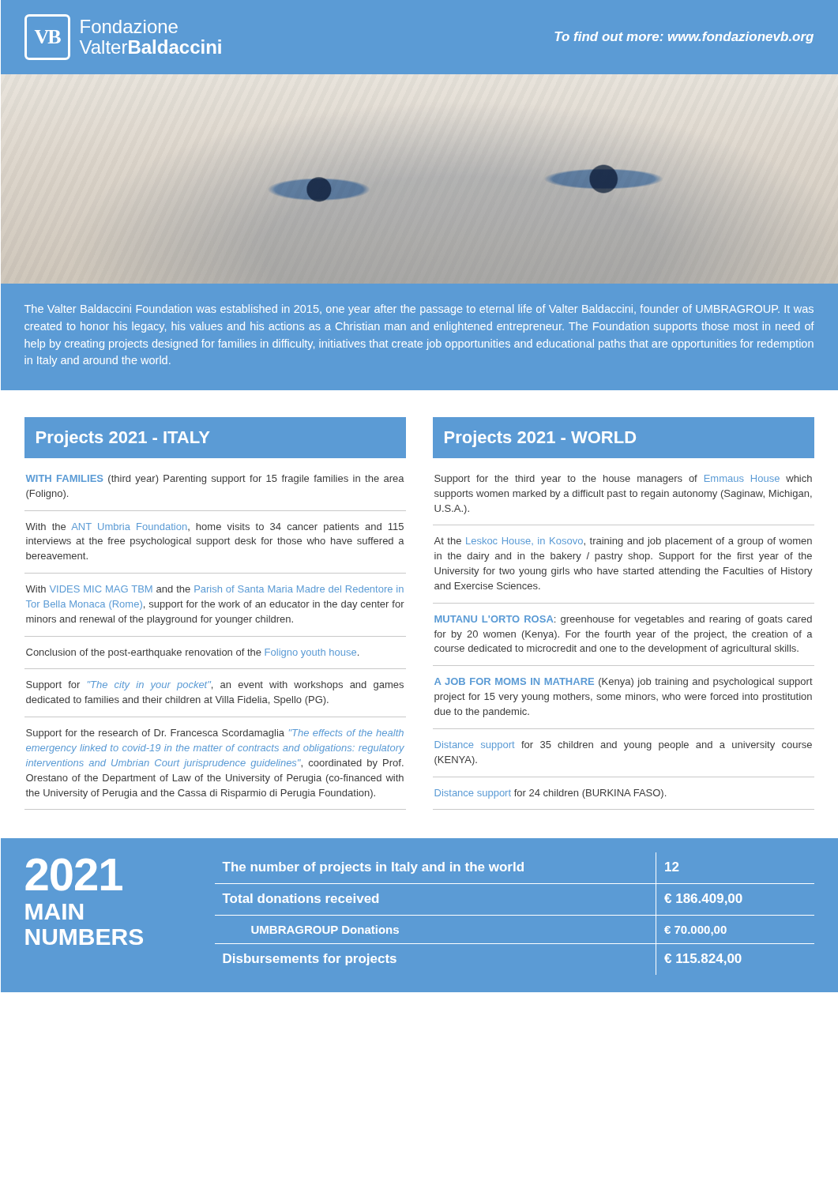VB
Fondazione
ValterBaldaccini
To find out more: www.fondazionevb.org
The Valter Baldaccini Foundation was established in 2015, one year after the passage to eternal life of Valter Baldaccini, founder of UMBRAGROUP. It was created to honor his legacy, his values and his actions as a Christian man and enlightened entrepreneur. The Foundation supports those most in need of help by creating projects designed for families in difficulty, initiatives that create job opportunities and educational paths that are opportunities for redemption in Italy and around the world.
Projects 2021 - ITALY
WITH FAMILIES (third year) Parenting support for 15 fragile families in the area (Foligno).
With the ANT Umbria Foundation, home visits to 34 cancer patients and 115 interviews at the free psychological support desk for those who have suffered a bereavement.
With VIDES MIC MAG TBM and the Parish of Santa Maria Madre del Redentore in Tor Bella Monaca (Rome), support for the work of an educator in the day center for minors and renewal of the playground for younger children.
Conclusion of the post-earthquake renovation of the Foligno youth house.
Support for "The city in your pocket", an event with workshops and games dedicated to families and their children at Villa Fidelia, Spello (PG).
Support for the research of Dr. Francesca Scordamaglia "The effects of the health emergency linked to covid-19 in the matter of contracts and obligations: regulatory interventions and Umbrian Court jurisprudence guidelines", coordinated by Prof. Orestano of the Department of Law of the University of Perugia (co-financed with the University of Perugia and the Cassa di Risparmio di Perugia Foundation).
Projects 2021 - WORLD
Support for the third year to the house managers of Emmaus House which supports women marked by a difficult past to regain autonomy (Saginaw, Michigan, U.S.A.).
At the Leskoc House, in Kosovo, training and job placement of a group of women in the dairy and in the bakery / pastry shop. Support for the first year of the University for two young girls who have started attending the Faculties of History and Exercise Sciences.
MUTANU L'ORTO ROSA: greenhouse for vegetables and rearing of goats cared for by 20 women (Kenya). For the fourth year of the project, the creation of a course dedicated to microcredit and one to the development of agricultural skills.
A JOB FOR MOMS IN MATHARE (Kenya) job training and psychological support project for 15 very young mothers, some minors, who were forced into prostitution due to the pandemic.
Distance support for 35 children and young people and a university course (KENYA).
Distance support for 24 children (BURKINA FASO).
2021
MAIN
NUMBERS
| The number of projects in Italy and in the world | 12 |
| Total donations received | € 186.409,00 |
| UMBRAGROUP Donations | € 70.000,00 |
| Disbursements for projects | € 115.824,00 |